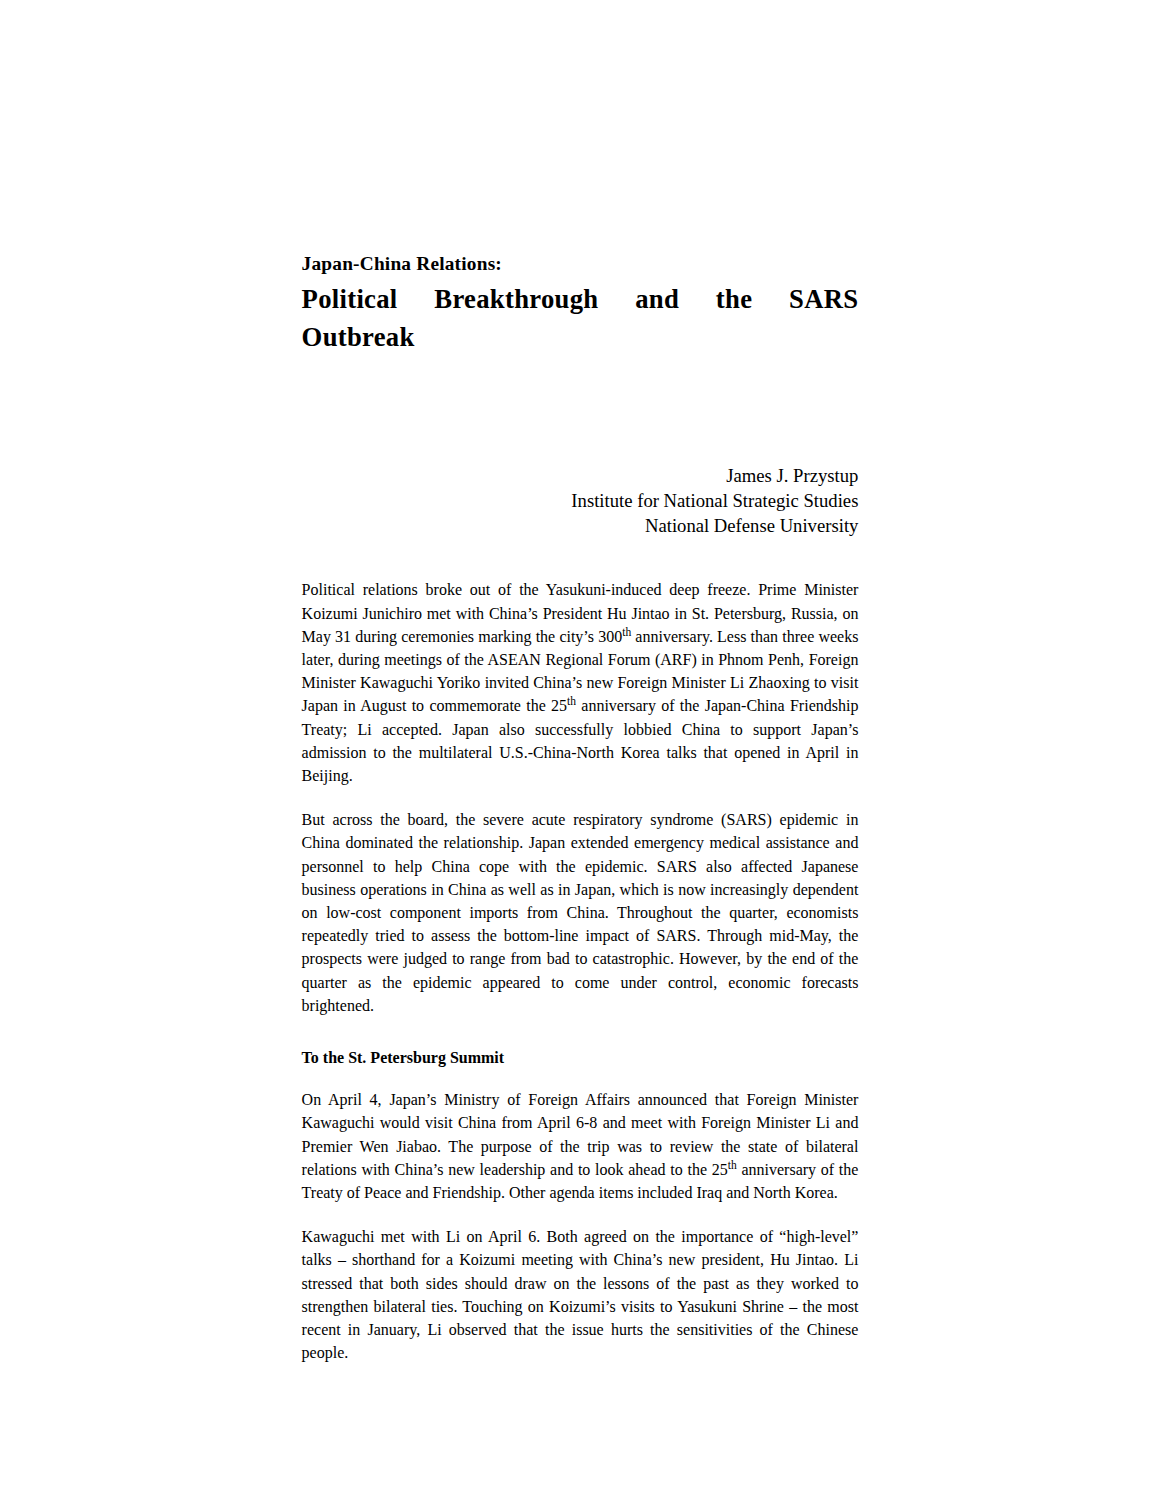Japan-China Relations:
Political Breakthrough and the SARS Outbreak
James J. Przystup
Institute for National Strategic Studies
National Defense University
Political relations broke out of the Yasukuni-induced deep freeze. Prime Minister Koizumi Junichiro met with China’s President Hu Jintao in St. Petersburg, Russia, on May 31 during ceremonies marking the city’s 300th anniversary. Less than three weeks later, during meetings of the ASEAN Regional Forum (ARF) in Phnom Penh, Foreign Minister Kawaguchi Yoriko invited China’s new Foreign Minister Li Zhaoxing to visit Japan in August to commemorate the 25th anniversary of the Japan-China Friendship Treaty; Li accepted. Japan also successfully lobbied China to support Japan’s admission to the multilateral U.S.-China-North Korea talks that opened in April in Beijing.
But across the board, the severe acute respiratory syndrome (SARS) epidemic in China dominated the relationship. Japan extended emergency medical assistance and personnel to help China cope with the epidemic. SARS also affected Japanese business operations in China as well as in Japan, which is now increasingly dependent on low-cost component imports from China. Throughout the quarter, economists repeatedly tried to assess the bottom-line impact of SARS. Through mid-May, the prospects were judged to range from bad to catastrophic. However, by the end of the quarter as the epidemic appeared to come under control, economic forecasts brightened.
To the St. Petersburg Summit
On April 4, Japan’s Ministry of Foreign Affairs announced that Foreign Minister Kawaguchi would visit China from April 6-8 and meet with Foreign Minister Li and Premier Wen Jiabao. The purpose of the trip was to review the state of bilateral relations with China’s new leadership and to look ahead to the 25th anniversary of the Treaty of Peace and Friendship. Other agenda items included Iraq and North Korea.
Kawaguchi met with Li on April 6. Both agreed on the importance of “high-level” talks – shorthand for a Koizumi meeting with China’s new president, Hu Jintao. Li stressed that both sides should draw on the lessons of the past as they worked to strengthen bilateral ties. Touching on Koizumi’s visits to Yasukuni Shrine – the most recent in January, Li observed that the issue hurts the sensitivities of the Chinese people.